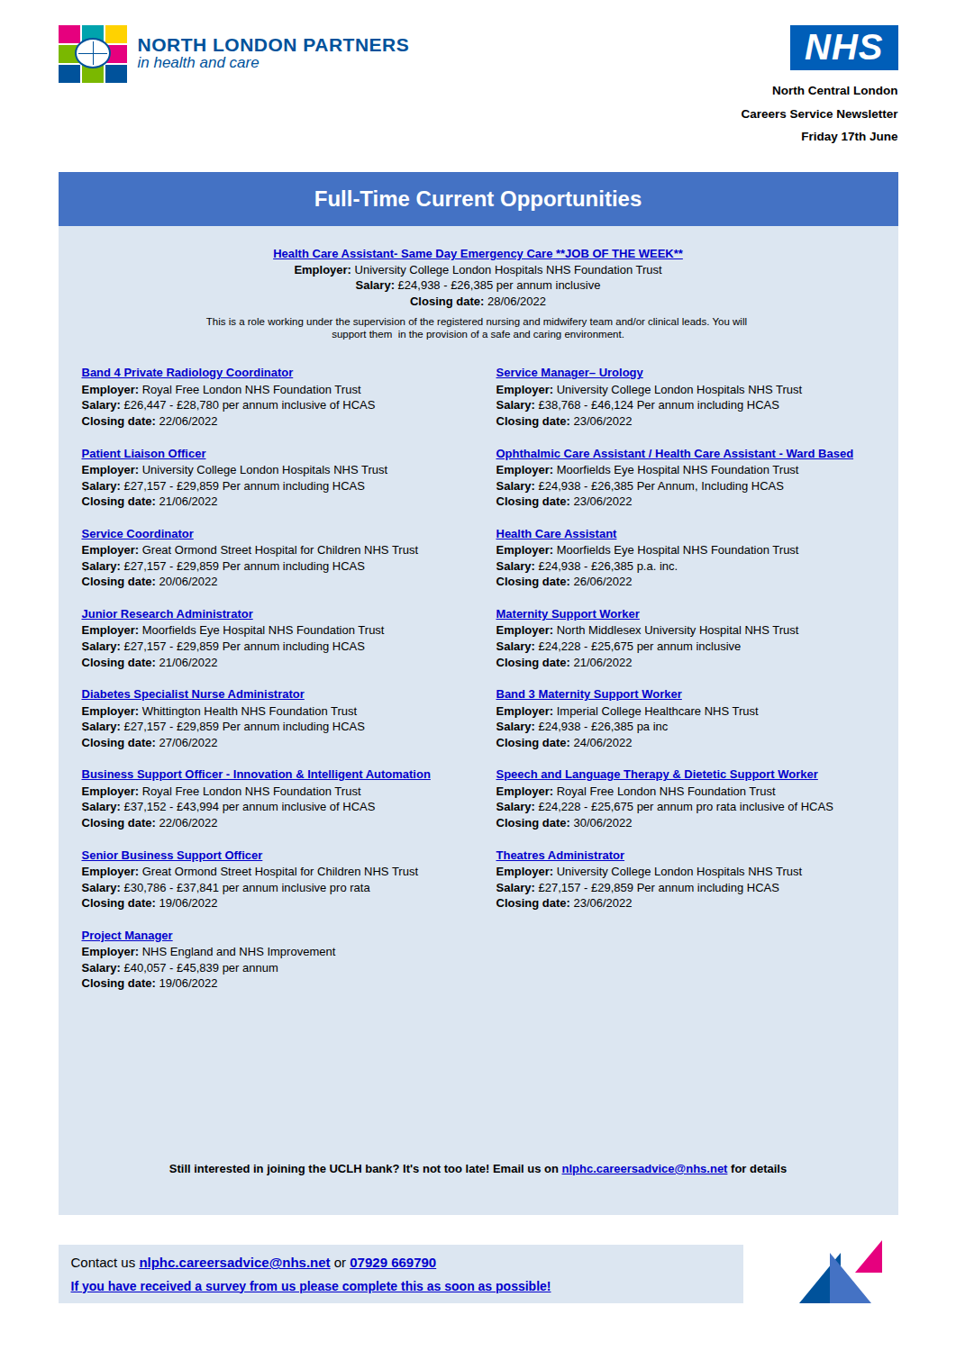North London Partners
in health and care
NHS
North Central London
Careers Service Newsletter
Friday 17th June
Full-Time Current Opportunities
Health Care Assistant- Same Day Emergency Care **JOB OF THE WEEK**
Employer: University College London Hospitals NHS Foundation Trust
Salary: £24,938 - £26,385 per annum inclusive
Closing date: 28/06/2022
This is a role working under the supervision of the registered nursing and midwifery team and/or clinical leads. You will support them in the provision of a safe and caring environment.
Band 4 Private Radiology Coordinator
Employer: Royal Free London NHS Foundation Trust
Salary: £26,447 - £28,780 per annum inclusive of HCAS
Closing date: 22/06/2022
Patient Liaison Officer
Employer: University College London Hospitals NHS Trust
Salary: £27,157 - £29,859 Per annum including HCAS
Closing date: 21/06/2022
Service Coordinator
Employer: Great Ormond Street Hospital for Children NHS Trust
Salary: £27,157 - £29,859 Per annum including HCAS
Closing date: 20/06/2022
Junior Research Administrator
Employer: Moorfields Eye Hospital NHS Foundation Trust
Salary: £27,157 - £29,859 Per annum including HCAS
Closing date: 21/06/2022
Diabetes Specialist Nurse Administrator
Employer: Whittington Health NHS Foundation Trust
Salary: £27,157 - £29,859 Per annum including HCAS
Closing date: 27/06/2022
Business Support Officer - Innovation & Intelligent Automation
Employer: Royal Free London NHS Foundation Trust
Salary: £37,152 - £43,994 per annum inclusive of HCAS
Closing date: 22/06/2022
Senior Business Support Officer
Employer: Great Ormond Street Hospital for Children NHS Trust
Salary: £30,786 - £37,841 per annum inclusive pro rata
Closing date: 19/06/2022
Project Manager
Employer: NHS England and NHS Improvement
Salary: £40,057 - £45,839 per annum
Closing date: 19/06/2022
Service Manager– Urology
Employer: University College London Hospitals NHS Trust
Salary: £38,768 - £46,124 Per annum including HCAS
Closing date: 23/06/2022
Ophthalmic Care Assistant / Health Care Assistant - Ward Based
Employer: Moorfields Eye Hospital NHS Foundation Trust
Salary: £24,938 - £26,385 Per Annum, Including HCAS
Closing date: 23/06/2022
Health Care Assistant
Employer: Moorfields Eye Hospital NHS Foundation Trust
Salary: £24,938 - £26,385 p.a. inc.
Closing date: 26/06/2022
Maternity Support Worker
Employer: North Middlesex University Hospital NHS Trust
Salary: £24,228 - £25,675 per annum inclusive
Closing date: 21/06/2022
Band 3 Maternity Support Worker
Employer: Imperial College Healthcare NHS Trust
Salary: £24,938 - £26,385 pa inc
Closing date: 24/06/2022
Speech and Language Therapy & Dietetic Support Worker
Employer: Royal Free London NHS Foundation Trust
Salary: £24,228 - £25,675 per annum pro rata inclusive of HCAS
Closing date: 30/06/2022
Theatres Administrator
Employer: University College London Hospitals NHS Trust
Salary: £27,157 - £29,859 Per annum including HCAS
Closing date: 23/06/2022
Still interested in joining the UCLH bank? It's not too late! Email us on nlphc.careersadvice@nhs.net for details
Contact us nlphc.careersadvice@nhs.net or 07929 669790
If you have received a survey from us please complete this as soon as possible!